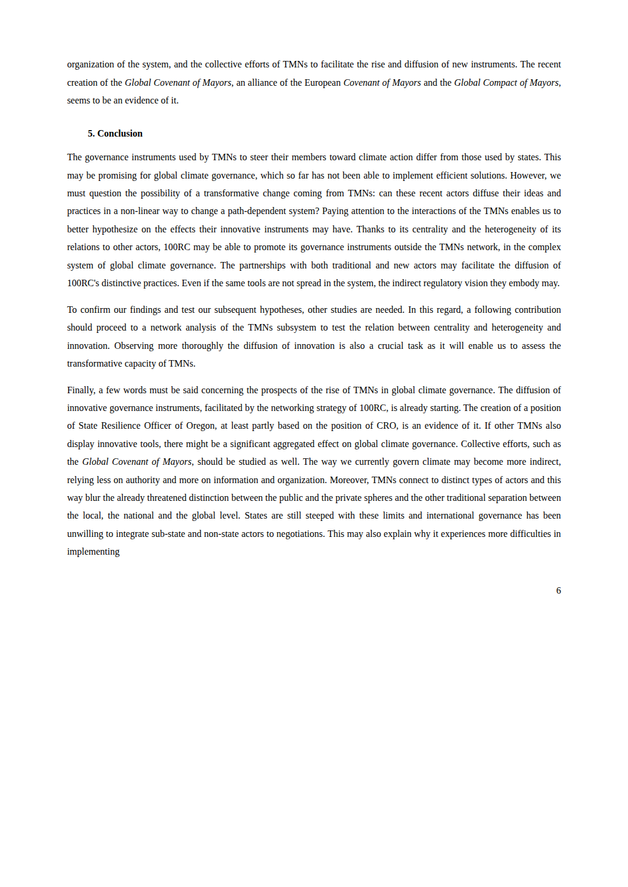organization of the system, and the collective efforts of TMNs to facilitate the rise and diffusion of new instruments. The recent creation of the Global Covenant of Mayors, an alliance of the European Covenant of Mayors and the Global Compact of Mayors, seems to be an evidence of it.
5. Conclusion
The governance instruments used by TMNs to steer their members toward climate action differ from those used by states. This may be promising for global climate governance, which so far has not been able to implement efficient solutions. However, we must question the possibility of a transformative change coming from TMNs: can these recent actors diffuse their ideas and practices in a non-linear way to change a path-dependent system? Paying attention to the interactions of the TMNs enables us to better hypothesize on the effects their innovative instruments may have. Thanks to its centrality and the heterogeneity of its relations to other actors, 100RC may be able to promote its governance instruments outside the TMNs network, in the complex system of global climate governance. The partnerships with both traditional and new actors may facilitate the diffusion of 100RC's distinctive practices. Even if the same tools are not spread in the system, the indirect regulatory vision they embody may.
To confirm our findings and test our subsequent hypotheses, other studies are needed. In this regard, a following contribution should proceed to a network analysis of the TMNs subsystem to test the relation between centrality and heterogeneity and innovation. Observing more thoroughly the diffusion of innovation is also a crucial task as it will enable us to assess the transformative capacity of TMNs.
Finally, a few words must be said concerning the prospects of the rise of TMNs in global climate governance. The diffusion of innovative governance instruments, facilitated by the networking strategy of 100RC, is already starting. The creation of a position of State Resilience Officer of Oregon, at least partly based on the position of CRO, is an evidence of it. If other TMNs also display innovative tools, there might be a significant aggregated effect on global climate governance. Collective efforts, such as the Global Covenant of Mayors, should be studied as well. The way we currently govern climate may become more indirect, relying less on authority and more on information and organization. Moreover, TMNs connect to distinct types of actors and this way blur the already threatened distinction between the public and the private spheres and the other traditional separation between the local, the national and the global level. States are still steeped with these limits and international governance has been unwilling to integrate sub-state and non-state actors to negotiations. This may also explain why it experiences more difficulties in implementing
6